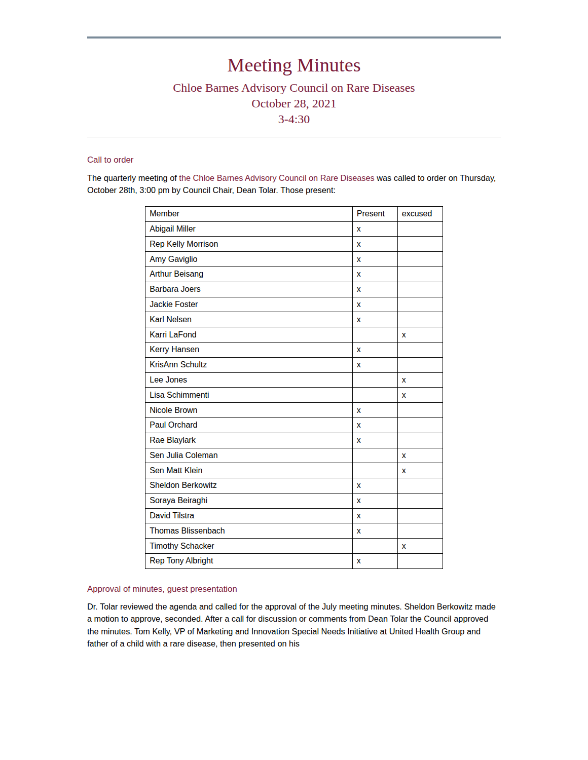Meeting Minutes
Chloe Barnes Advisory Council on Rare Diseases
October 28, 2021
3-4:30
Call to order
The quarterly meeting of the Chloe Barnes Advisory Council on Rare Diseases was called to order on Thursday, October 28th, 3:00 pm by Council Chair, Dean Tolar. Those present:
| Member | Present | excused |
| --- | --- | --- |
| Abigail Miller | x | |
| Rep Kelly Morrison | x | |
| Amy Gaviglio | x | |
| Arthur Beisang | x | |
| Barbara Joers | x | |
| Jackie Foster | x | |
| Karl Nelsen | x | |
| Karri LaFond | | x |
| Kerry Hansen | x | |
| KrisAnn Schultz | x | |
| Lee Jones | | x |
| Lisa Schimmenti | | x |
| Nicole Brown | x | |
| Paul Orchard | x | |
| Rae Blaylark | x | |
| Sen Julia Coleman | | x |
| Sen Matt Klein | | x |
| Sheldon Berkowitz | x | |
| Soraya Beiraghi | x | |
| David Tilstra | x | |
| Thomas Blissenbach | x | |
| Timothy Schacker | | x |
| Rep Tony Albright | x | |
Approval of minutes, guest presentation
Dr. Tolar reviewed the agenda and called for the approval of the July meeting minutes. Sheldon Berkowitz made a motion to approve, seconded. After a call for discussion or comments from Dean Tolar the Council approved the minutes. Tom Kelly, VP of Marketing and Innovation Special Needs Initiative at United Health Group and father of a child with a rare disease, then presented on his